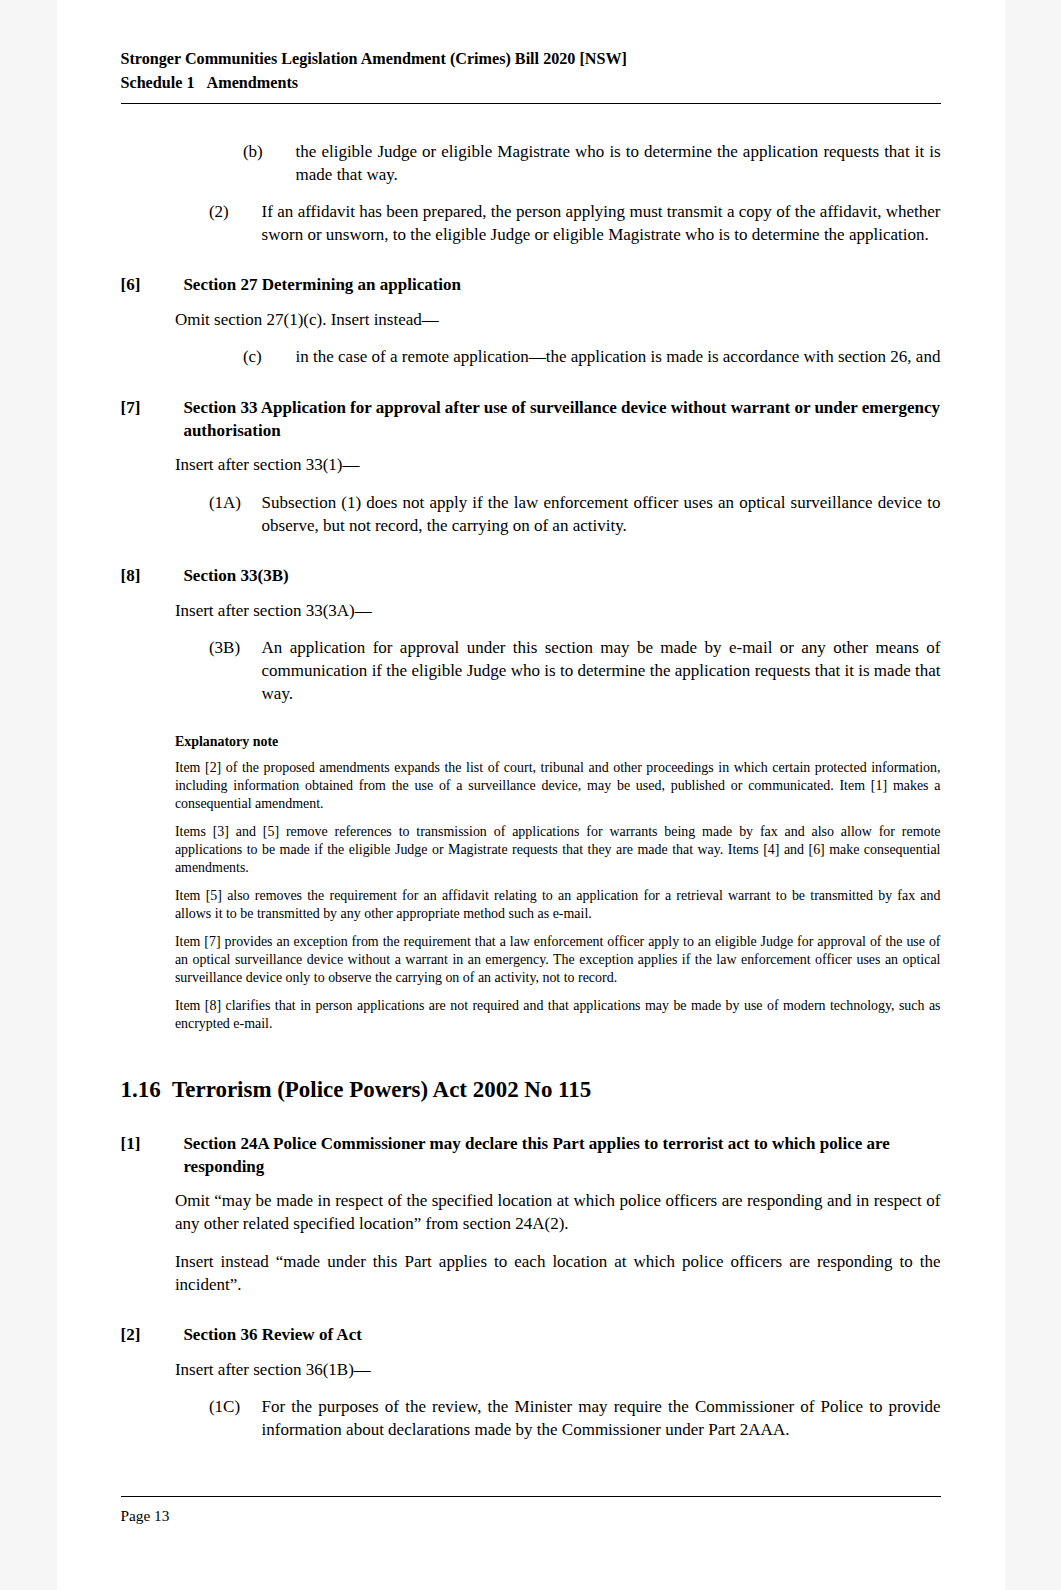Stronger Communities Legislation Amendment (Crimes) Bill 2020 [NSW]
Schedule 1 Amendments
(b) the eligible Judge or eligible Magistrate who is to determine the application requests that it is made that way.
(2) If an affidavit has been prepared, the person applying must transmit a copy of the affidavit, whether sworn or unsworn, to the eligible Judge or eligible Magistrate who is to determine the application.
[6] Section 27 Determining an application
Omit section 27(1)(c). Insert instead—
(c) in the case of a remote application—the application is made is accordance with section 26, and
[7] Section 33 Application for approval after use of surveillance device without warrant or under emergency authorisation
Insert after section 33(1)—
(1A) Subsection (1) does not apply if the law enforcement officer uses an optical surveillance device to observe, but not record, the carrying on of an activity.
[8] Section 33(3B)
Insert after section 33(3A)—
(3B) An application for approval under this section may be made by e-mail or any other means of communication if the eligible Judge who is to determine the application requests that it is made that way.
Explanatory note
Item [2] of the proposed amendments expands the list of court, tribunal and other proceedings in which certain protected information, including information obtained from the use of a surveillance device, may be used, published or communicated. Item [1] makes a consequential amendment.
Items [3] and [5] remove references to transmission of applications for warrants being made by fax and also allow for remote applications to be made if the eligible Judge or Magistrate requests that they are made that way. Items [4] and [6] make consequential amendments.
Item [5] also removes the requirement for an affidavit relating to an application for a retrieval warrant to be transmitted by fax and allows it to be transmitted by any other appropriate method such as e-mail.
Item [7] provides an exception from the requirement that a law enforcement officer apply to an eligible Judge for approval of the use of an optical surveillance device without a warrant in an emergency. The exception applies if the law enforcement officer uses an optical surveillance device only to observe the carrying on of an activity, not to record.
Item [8] clarifies that in person applications are not required and that applications may be made by use of modern technology, such as encrypted e-mail.
1.16 Terrorism (Police Powers) Act 2002 No 115
[1] Section 24A Police Commissioner may declare this Part applies to terrorist act to which police are responding
Omit “may be made in respect of the specified location at which police officers are responding and in respect of any other related specified location” from section 24A(2).
Insert instead “made under this Part applies to each location at which police officers are responding to the incident”.
[2] Section 36 Review of Act
Insert after section 36(1B)—
(1C) For the purposes of the review, the Minister may require the Commissioner of Police to provide information about declarations made by the Commissioner under Part 2AAA.
Page 13